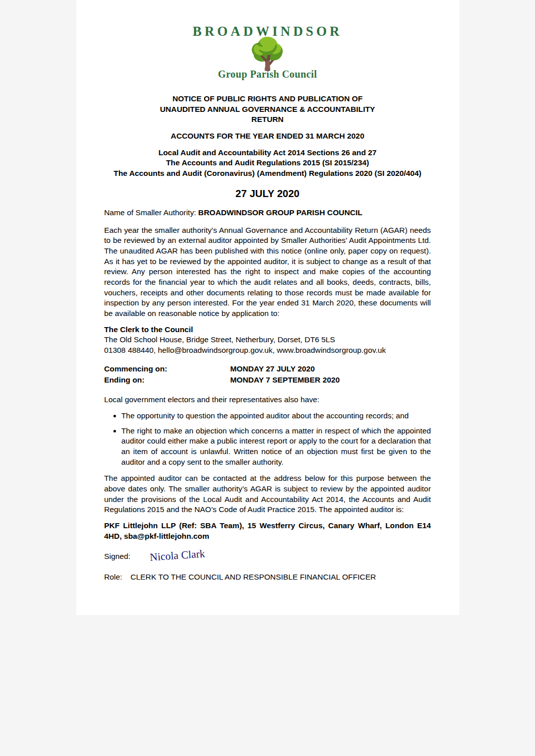BROADWINDSOR
🌳
Group Parish Council
NOTICE OF PUBLIC RIGHTS AND PUBLICATION OF
UNAUDITED ANNUAL GOVERNANCE & ACCOUNTABILITY
RETURN
ACCOUNTS FOR THE YEAR ENDED 31 MARCH 2020
Local Audit and Accountability Act 2014 Sections 26 and 27
The Accounts and Audit Regulations 2015 (SI 2015/234)
The Accounts and Audit (Coronavirus) (Amendment) Regulations 2020 (SI 2020/404)
27 JULY 2020
Name of Smaller Authority: BROADWINDSOR GROUP PARISH COUNCIL
Each year the smaller authority’s Annual Governance and Accountability Return (AGAR) needs to be reviewed by an external auditor appointed by Smaller Authorities’ Audit Appointments Ltd. The unaudited AGAR has been published with this notice (online only, paper copy on request). As it has yet to be reviewed by the appointed auditor, it is subject to change as a result of that review. Any person interested has the right to inspect and make copies of the accounting records for the financial year to which the audit relates and all books, deeds, contracts, bills, vouchers, receipts and other documents relating to those records must be made available for inspection by any person interested. For the year ended 31 March 2020, these documents will be available on reasonable notice by application to:
The Clerk to the Council
The Old School House, Bridge Street, Netherbury, Dorset, DT6 5LS
01308 488440, hello@broadwindsorgroup.gov.uk, www.broadwindsorgroup.gov.uk
| Commencing on: | MONDAY 27 JULY 2020 |
| Ending on: | MONDAY 7 SEPTEMBER 2020 |
Local government electors and their representatives also have:
The opportunity to question the appointed auditor about the accounting records; and
The right to make an objection which concerns a matter in respect of which the appointed auditor could either make a public interest report or apply to the court for a declaration that an item of account is unlawful. Written notice of an objection must first be given to the auditor and a copy sent to the smaller authority.
The appointed auditor can be contacted at the address below for this purpose between the above dates only. The smaller authority’s AGAR is subject to review by the appointed auditor under the provisions of the Local Audit and Accountability Act 2014, the Accounts and Audit Regulations 2015 and the NAO’s Code of Audit Practice 2015. The appointed auditor is:
PKF Littlejohn LLP (Ref: SBA Team), 15 Westferry Circus, Canary Wharf, London E14 4HD, sba@pkf-littlejohn.com
Signed: Nicola Clark
Role: CLERK TO THE COUNCIL AND RESPONSIBLE FINANCIAL OFFICER